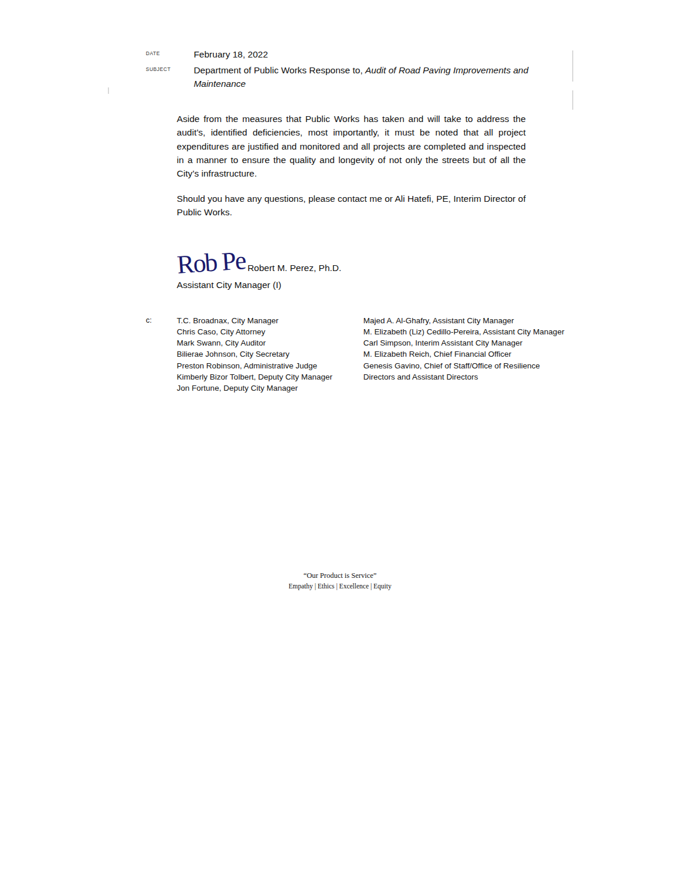Date
February 18, 2022
Subject
Department of Public Works Response to, Audit of Road Paving Improvements and Maintenance
Aside from the measures that Public Works has taken and will take to address the audit’s, identified deficiencies, most importantly, it must be noted that all project expenditures are justified and monitored and all projects are completed and inspected in a manner to ensure the quality and longevity of not only the streets but of all the City’s infrastructure.
Should you have any questions, please contact me or Ali Hatefi, PE, Interim Director of Public Works.
Rob Pe
Robert M. Perez, Ph.D.
Assistant City Manager (I)
c:
T.C. Broadnax, City Manager
Chris Caso, City Attorney
Mark Swann, City Auditor
Bilierae Johnson, City Secretary
Preston Robinson, Administrative Judge
Kimberly Bizor Tolbert, Deputy City Manager
Jon Fortune, Deputy City Manager
Majed A. Al-Ghafry, Assistant City Manager
M. Elizabeth (Liz) Cedillo-Pereira, Assistant City Manager
Carl Simpson, Interim Assistant City Manager
M. Elizabeth Reich, Chief Financial Officer
Genesis Gavino, Chief of Staff/Office of Resilience
Directors and Assistant Directors
“Our Product is Service”
Empathy | Ethics | Excellence | Equity